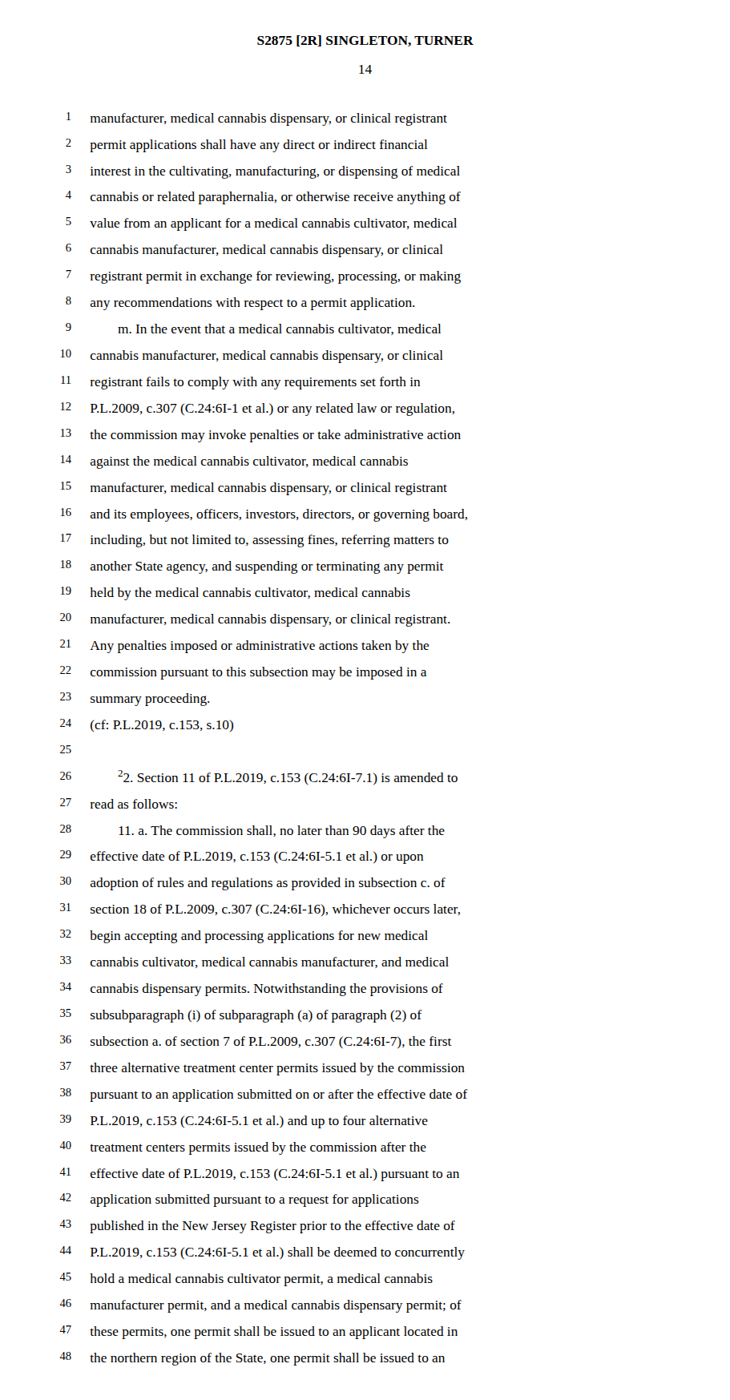S2875 [2R] SINGLETON, TURNER
14
manufacturer, medical cannabis dispensary, or clinical registrant
permit applications shall have any direct or indirect financial
interest in the cultivating, manufacturing, or dispensing of medical
cannabis or related paraphernalia, or otherwise receive anything of
value from an applicant for a medical cannabis cultivator, medical
cannabis manufacturer, medical cannabis dispensary, or clinical
registrant permit in exchange for reviewing, processing, or making
any recommendations with respect to a permit application.
m. In the event that a medical cannabis cultivator, medical
cannabis manufacturer, medical cannabis dispensary, or clinical
registrant fails to comply with any requirements set forth in
P.L.2009, c.307 (C.24:6I-1 et al.) or any related law or regulation,
the commission may invoke penalties or take administrative action
against the medical cannabis cultivator, medical cannabis
manufacturer, medical cannabis dispensary, or clinical registrant
and its employees, officers, investors, directors, or governing board,
including, but not limited to, assessing fines, referring matters to
another State agency, and suspending or terminating any permit
held by the medical cannabis cultivator, medical cannabis
manufacturer, medical cannabis dispensary, or clinical registrant.
Any penalties imposed or administrative actions taken by the
commission pursuant to this subsection may be imposed in a
summary proceeding.
(cf: P.L.2019, c.153, s.10)
22. Section 11 of P.L.2019, c.153 (C.24:6I-7.1) is amended to
read as follows:
11. a. The commission shall, no later than 90 days after the
effective date of P.L.2019, c.153 (C.24:6I-5.1 et al.) or upon
adoption of rules and regulations as provided in subsection c. of
section 18 of P.L.2009, c.307 (C.24:6I-16), whichever occurs later,
begin accepting and processing applications for new medical
cannabis cultivator, medical cannabis manufacturer, and medical
cannabis dispensary permits. Notwithstanding the provisions of
subsubparagraph (i) of subparagraph (a) of paragraph (2) of
subsection a. of section 7 of P.L.2009, c.307 (C.24:6I-7), the first
three alternative treatment center permits issued by the commission
pursuant to an application submitted on or after the effective date of
P.L.2019, c.153 (C.24:6I-5.1 et al.) and up to four alternative
treatment centers permits issued by the commission after the
effective date of P.L.2019, c.153 (C.24:6I-5.1 et al.) pursuant to an
application submitted pursuant to a request for applications
published in the New Jersey Register prior to the effective date of
P.L.2019, c.153 (C.24:6I-5.1 et al.) shall be deemed to concurrently
hold a medical cannabis cultivator permit, a medical cannabis
manufacturer permit, and a medical cannabis dispensary permit; of
these permits, one permit shall be issued to an applicant located in
the northern region of the State, one permit shall be issued to an